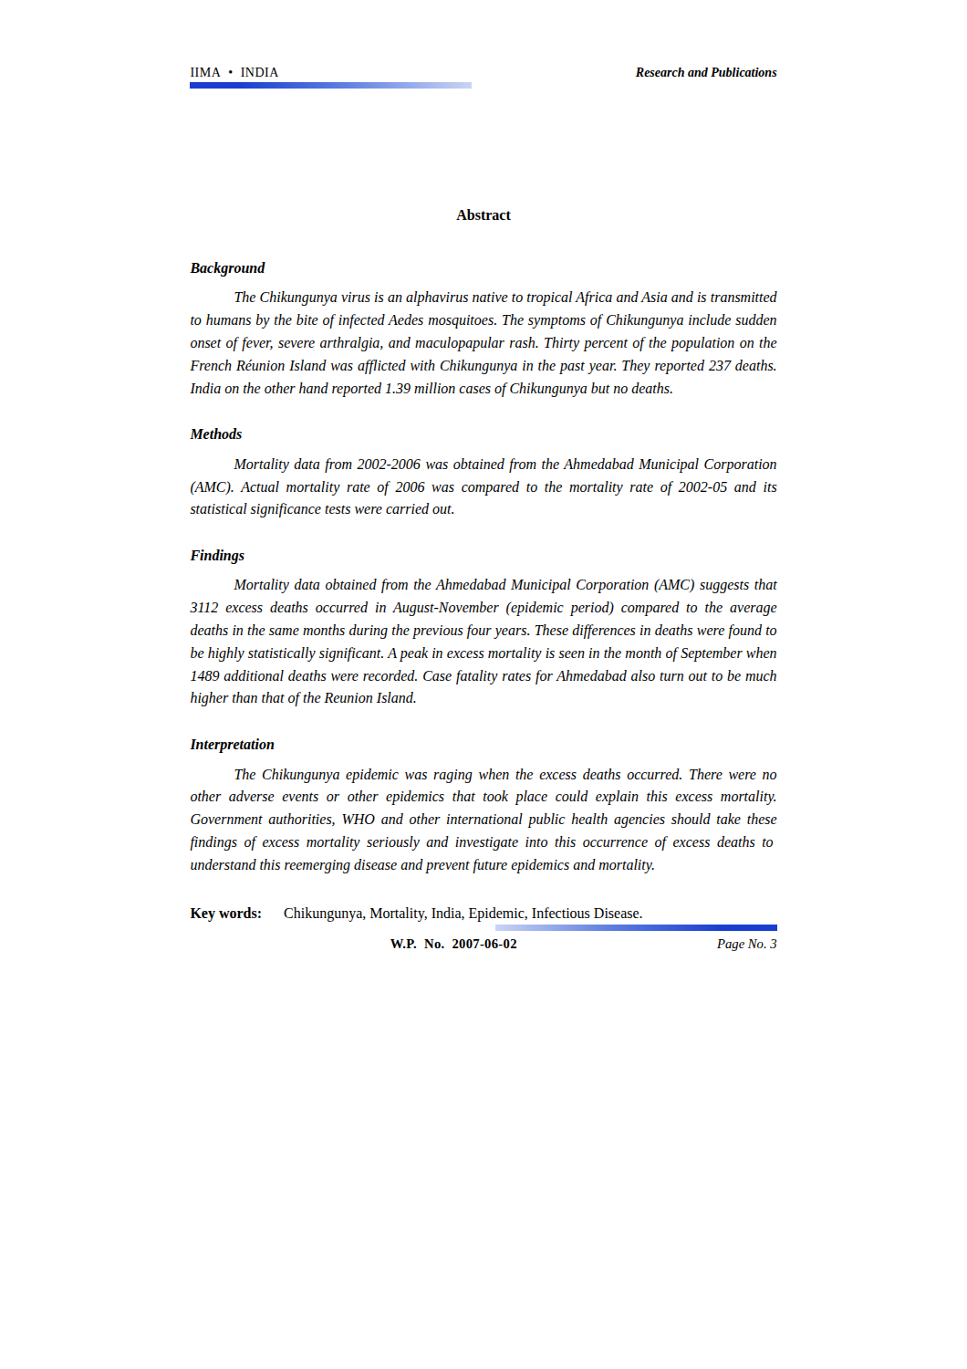IIMA • INDIA
Research and Publications
Abstract
Background
The Chikungunya virus is an alphavirus native to tropical Africa and Asia and is transmitted to humans by the bite of infected Aedes mosquitoes. The symptoms of Chikungunya include sudden onset of fever, severe arthralgia, and maculopapular rash. Thirty percent of the population on the French Réunion Island was afflicted with Chikungunya in the past year. They reported 237 deaths. India on the other hand reported 1.39 million cases of Chikungunya but no deaths.
Methods
Mortality data from 2002-2006 was obtained from the Ahmedabad Municipal Corporation (AMC). Actual mortality rate of 2006 was compared to the mortality rate of 2002-05 and its statistical significance tests were carried out.
Findings
Mortality data obtained from the Ahmedabad Municipal Corporation (AMC) suggests that 3112 excess deaths occurred in August-November (epidemic period) compared to the average deaths in the same months during the previous four years. These differences in deaths were found to be highly statistically significant. A peak in excess mortality is seen in the month of September when 1489 additional deaths were recorded. Case fatality rates for Ahmedabad also turn out to be much higher than that of the Reunion Island.
Interpretation
The Chikungunya epidemic was raging when the excess deaths occurred. There were no other adverse events or other epidemics that took place could explain this excess mortality. Government authorities, WHO and other international public health agencies should take these findings of excess mortality seriously and investigate into this occurrence of excess deaths to understand this reemerging disease and prevent future epidemics and mortality.
Key words: Chikungunya, Mortality, India, Epidemic, Infectious Disease.
W.P. No. 2007-06-02
Page No. 3